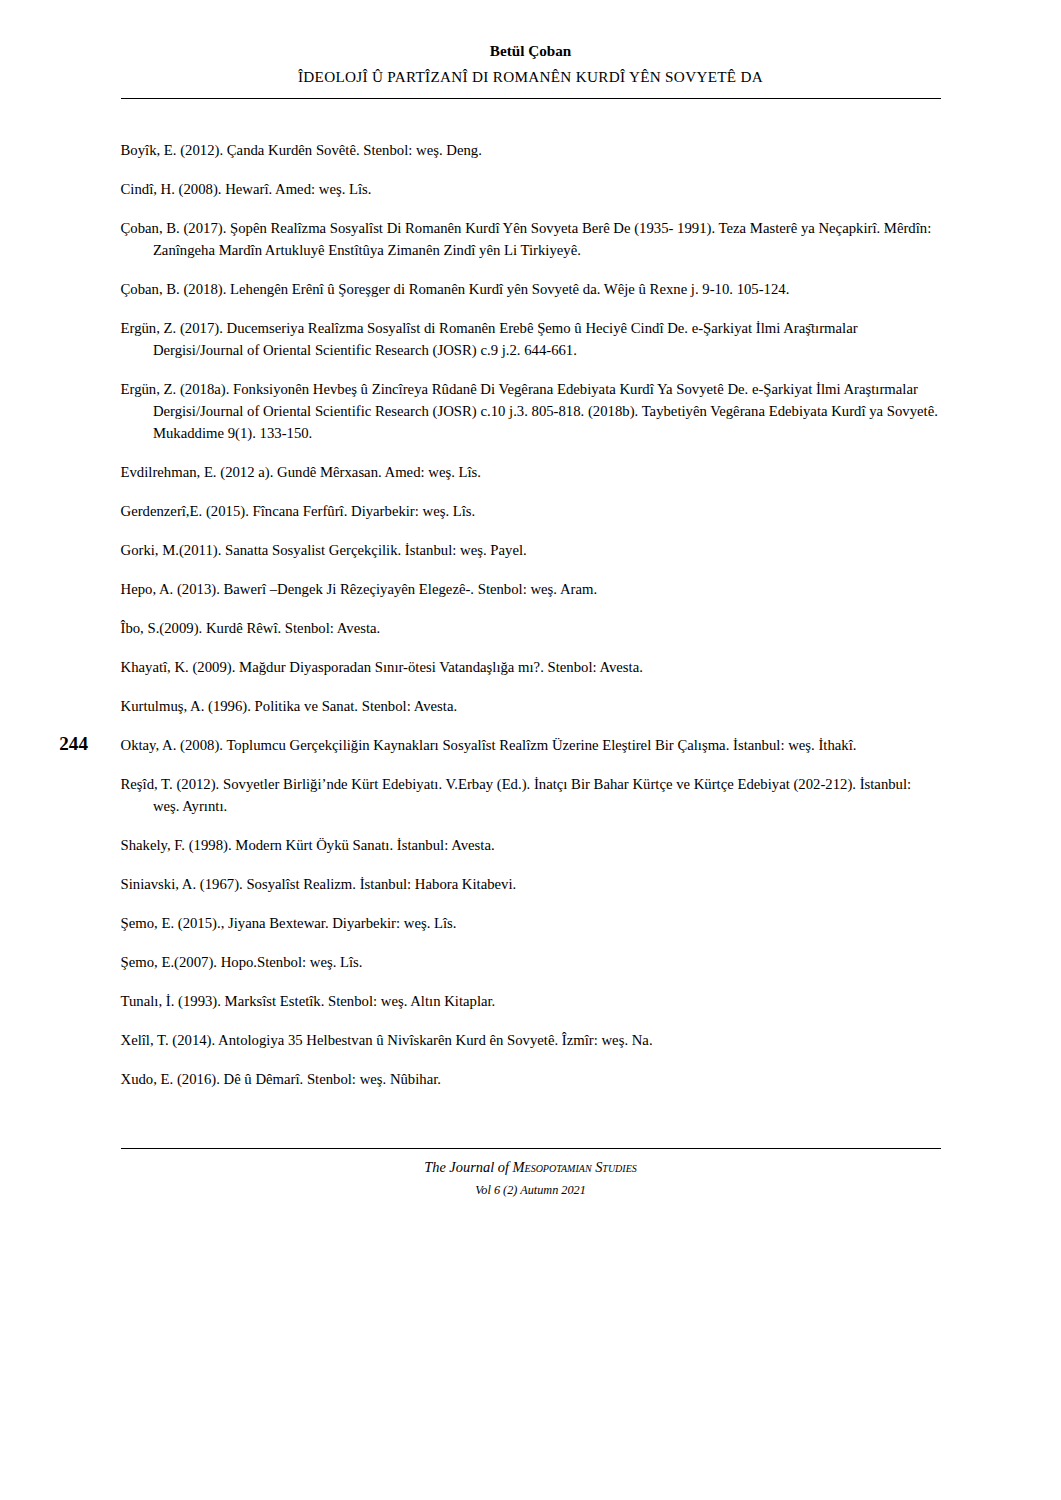Betül Çoban
ÎDEOLOJÎ Û PARTÎZANÎ DI ROMANÊN KURDÎ YÊN SOVYETÊ DA
Boyîk, E. (2012). Çanda Kurdên Sovêtê. Stenbol: weş. Deng.
Cindî, H. (2008). Hewarî. Amed: weş. Lîs.
Çoban, B. (2017). Şopên Realîzma Sosyalîst Di Romanên Kurdî Yên Sovyeta Berê De (1935- 1991). Teza Masterê ya Neçapkirî. Mêrdîn: Zanîngeha Mardîn Artukluyê Enstîtûya Zimanên Zindî yên Li Tirkiyeyê.
Çoban, B. (2018). Lehengên Erênî û Şoreşger di Romanên Kurdî yên Sovyetê da. Wêje û Rexne j. 9-10. 105-124.
Ergün, Z. (2017). Ducemseriya Realîzma Sosyalîst di Romanên Erebê Şemo û Heciyê Cindî De. e-Şarkiyat İlmi Araş̄tırmalar Dergisi/Journal of Oriental Scientific Research (JOSR) c.9 j.2. 644-661.
Ergün, Z. (2018a). Fonksiyonên Hevbeş û Zincîreya Rûdanê Di Vegêrana Edebiyata Kurdî Ya Sovyetê De. e-Şarkiyat İlmi Araştırmalar Dergisi/Journal of Oriental Scientific Research (JOSR) c.10 j.3. 805-818. (2018b). Taybetiyên Vegêrana Edebiyata Kurdî ya Sovyetê. Mukaddime 9(1). 133-150.
Evdilrehman, E. (2012 a). Gundê Mêrxasan. Amed: weş. Lîs.
Gerdenzerî,E. (2015). Fîncana Ferfûrî. Diyarbekir: weş. Lîs.
Gorki, M.(2011). Sanatta Sosyalist Gerçekçilik. İstanbul: weş. Payel.
Hepo, A. (2013). Bawerî –Dengek Ji Rêzeçiyayên Elegezê-. Stenbol: weş. Aram.
Îbo, S.(2009). Kurdê Rêwî. Stenbol: Avesta.
Khayatî, K. (2009). Mağdur Diyasporadan Sınır-ötesi Vatandaşlığa mı?. Stenbol: Avesta.
Kurtulmuş, A. (1996). Politika ve Sanat. Stenbol: Avesta.
244 Oktay, A. (2008). Toplumcu Gerçekçiliğin Kaynakları Sosyalîst Realîzm Üzerine Eleştirel Bir Çalışma. İstanbul: weş. İthakî.
Reşîd, T. (2012). Sovyetler Birliği’nde Kürt Edebiyatı. V.Erbay (Ed.). İnatçı Bir Bahar Kürtçe ve Kürtçe Edebiyat (202-212). İstanbul: weş. Ayrıntı.
Shakely, F. (1998). Modern Kürt Öykü Sanatı. İstanbul: Avesta.
Siniavski, A. (1967). Sosyalîst Realizm. İstanbul: Habora Kitabevi.
Şemo, E. (2015)., Jiyana Bextewar. Diyarbekir: weş. Lîs.
Şemo, E.(2007). Hopo.Stenbol: weş. Lîs.
Tunalı, İ. (1993). Marksîst Estetîk. Stenbol: weş. Altın Kitaplar.
Xelîl, T. (2014). Antologiya 35 Helbestvan û Nivîskarên Kurd ên Sovyetê. Îzmîr: weş. Na.
Xudo, E. (2016). Dê û Dêmarî. Stenbol: weş. Nûbihar.
The Journal of Mesopotamian Studies
Vol 6 (2) Autumn 2021